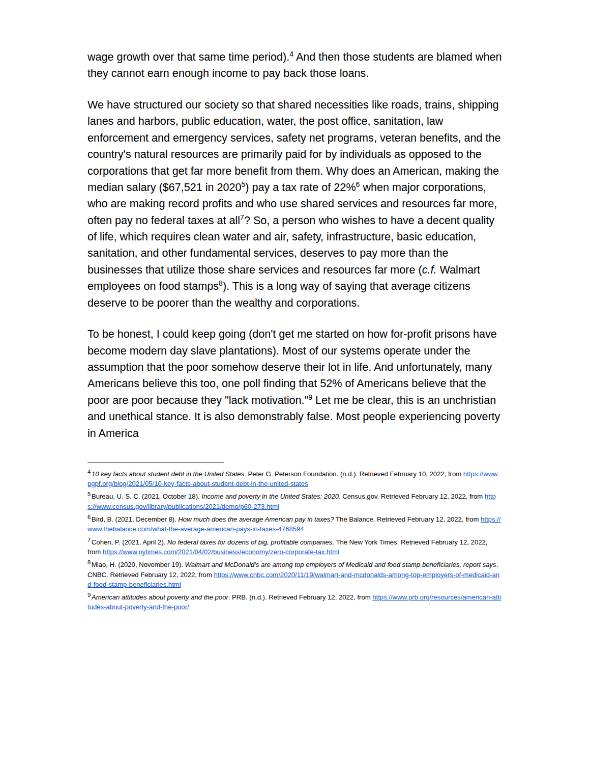wage growth over that same time period).4 And then those students are blamed when they cannot earn enough income to pay back those loans.
We have structured our society so that shared necessities like roads, trains, shipping lanes and harbors, public education, water, the post office, sanitation, law enforcement and emergency services, safety net programs, veteran benefits, and the country's natural resources are primarily paid for by individuals as opposed to the corporations that get far more benefit from them. Why does an American, making the median salary ($67,521 in 20205) pay a tax rate of 22%6 when major corporations, who are making record profits and who use shared services and resources far more, often pay no federal taxes at all7? So, a person who wishes to have a decent quality of life, which requires clean water and air, safety, infrastructure, basic education, sanitation, and other fundamental services, deserves to pay more than the businesses that utilize those share services and resources far more (c.f. Walmart employees on food stamps8). This is a long way of saying that average citizens deserve to be poorer than the wealthy and corporations.
To be honest, I could keep going (don't get me started on how for-profit prisons have become modern day slave plantations). Most of our systems operate under the assumption that the poor somehow deserve their lot in life. And unfortunately, many Americans believe this too, one poll finding that 52% of Americans believe that the poor are poor because they "lack motivation."9 Let me be clear, this is an unchristian and unethical stance. It is also demonstrably false. Most people experiencing poverty in America
410 key facts about student debt in the United States. Peter G. Peterson Foundation. (n.d.). Retrieved February 10, 2022, from https://www.pgpf.org/blog/2021/05/10-key-facts-about-student-debt-in-the-united-states
5 Bureau, U. S. C. (2021, October 18). Income and poverty in the United States: 2020. Census.gov. Retrieved February 12, 2022, from https://www.census.gov/library/publications/2021/demo/p60-273.html
6 Bird, B. (2021, December 8). How much does the average American pay in taxes? The Balance. Retrieved February 12, 2022, from https://www.thebalance.com/what-the-average-american-pays-in-taxes-4768594
7 Cohen, P. (2021, April 2). No federal taxes for dozens of big, profitable companies. The New York Times. Retrieved February 12, 2022, from https://www.nytimes.com/2021/04/02/business/economy/zero-corporate-tax.html
8 Miao, H. (2020, November 19). Walmart and McDonald's are among top employers of Medicaid and food stamp beneficiaries, report says. CNBC. Retrieved February 12, 2022, from https://www.cnbc.com/2020/11/19/walmart-and-mcdonalds-among-top-employers-of-medicaid-and-food-stamp-beneficiaries.html
9 American attitudes about poverty and the poor. PRB. (n.d.). Retrieved February 12, 2022, from https://www.prb.org/resources/american-attitudes-about-poverty-and-the-poor/